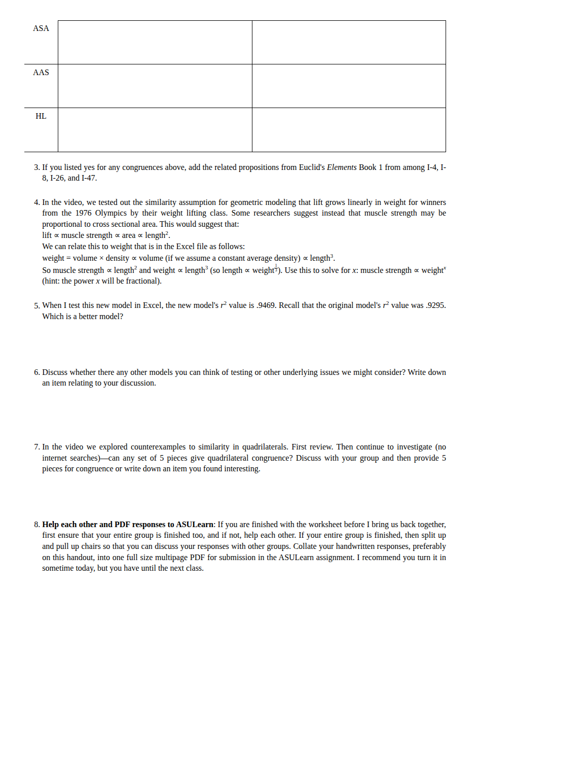| ASA | | |
| AAS | | |
| HL | | |
If you listed yes for any congruences above, add the related propositions from Euclid's Elements Book 1 from among I-4, I-8, I-26, and I-47.
In the video, we tested out the similarity assumption for geometric modeling that lift grows linearly in weight for winners from the 1976 Olympics by their weight lifting class. Some researchers suggest instead that muscle strength may be proportional to cross sectional area. This would suggest that:
lift ∝ muscle strength ∝ area ∝ length2.
We can relate this to weight that is in the Excel file as follows:
weight = volume × density ∝ volume (if we assume a constant average density) ∝ length3.
So muscle strength ∝ length2 and weight ∝ length3 (so length ∝ weight13). Use this to solve for x: muscle strength ∝ weightx (hint: the power x will be fractional).
When I test this new model in Excel, the new model's r2 value is .9469. Recall that the original model's r2 value was .9295. Which is a better model?
Discuss whether there any other models you can think of testing or other underlying issues we might consider? Write down an item relating to your discussion.
In the video we explored counterexamples to similarity in quadrilaterals. First review. Then continue to investigate (no internet searches)—can any set of 5 pieces give quadrilateral congruence? Discuss with your group and then provide 5 pieces for congruence or write down an item you found interesting.
Help each other and PDF responses to ASULearn: If you are finished with the worksheet before I bring us back together, first ensure that your entire group is finished too, and if not, help each other. If your entire group is finished, then split up and pull up chairs so that you can discuss your responses with other groups. Collate your handwritten responses, preferably on this handout, into one full size multipage PDF for submission in the ASULearn assignment. I recommend you turn it in sometime today, but you have until the next class.